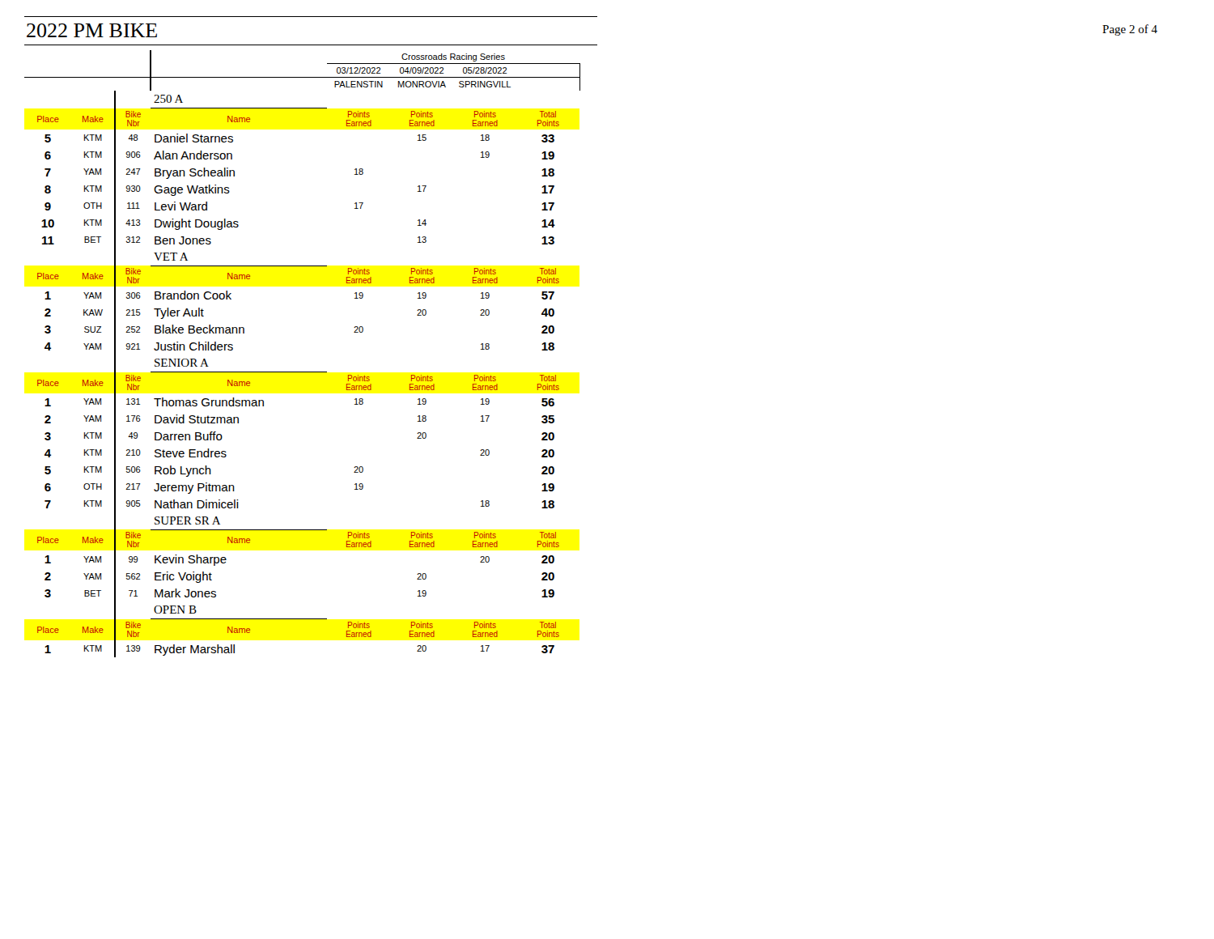2022 PM BIKE
Page 2 of 4
| | | Crossroads Racing Series |
| | | 03/12/2022 | 04/09/2022 | 05/28/2022 | |
| | | PALENSTIN | MONROVIA | SPRINGVILL | |
| | | 250 A | | | | |
| Place | Make | Bike Nbr | Name | Points Earned | Points Earned | Points Earned | Total Points |
| 5 | KTM | 48 | Daniel Starnes | | 15 | 18 | 33 |
| 6 | KTM | 906 | Alan Anderson | | | 19 | 19 |
| 7 | YAM | 247 | Bryan Schealin | 18 | | | 18 |
| 8 | KTM | 930 | Gage Watkins | | 17 | | 17 |
| 9 | OTH | 111 | Levi Ward | 17 | | | 17 |
| 10 | KTM | 413 | Dwight Douglas | | 14 | | 14 |
| 11 | BET | 312 | Ben Jones | | 13 | | 13 |
| | | VET A | | | | |
| Place | Make | Bike Nbr | Name | Points Earned | Points Earned | Points Earned | Total Points |
| 1 | YAM | 306 | Brandon Cook | 19 | 19 | 19 | 57 |
| 2 | KAW | 215 | Tyler Ault | | 20 | 20 | 40 |
| 3 | SUZ | 252 | Blake Beckmann | 20 | | | 20 |
| 4 | YAM | 921 | Justin Childers | | | 18 | 18 |
| | | SENIOR A | | | | |
| Place | Make | Bike Nbr | Name | Points Earned | Points Earned | Points Earned | Total Points |
| 1 | YAM | 131 | Thomas Grundsman | 18 | 19 | 19 | 56 |
| 2 | YAM | 176 | David Stutzman | | 18 | 17 | 35 |
| 3 | KTM | 49 | Darren Buffo | | 20 | | 20 |
| 4 | KTM | 210 | Steve Endres | | | 20 | 20 |
| 5 | KTM | 506 | Rob Lynch | 20 | | | 20 |
| 6 | OTH | 217 | Jeremy Pitman | 19 | | | 19 |
| 7 | KTM | 905 | Nathan Dimiceli | | | 18 | 18 |
| | | SUPER SR A | | | | |
| Place | Make | Bike Nbr | Name | Points Earned | Points Earned | Points Earned | Total Points |
| 1 | YAM | 99 | Kevin Sharpe | | | 20 | 20 |
| 2 | YAM | 562 | Eric Voight | | 20 | | 20 |
| 3 | BET | 71 | Mark Jones | | 19 | | 19 |
| | | OPEN B | | | | |
| Place | Make | Bike Nbr | Name | Points Earned | Points Earned | Points Earned | Total Points |
| 1 | KTM | 139 | Ryder Marshall | | 20 | 17 | 37 |